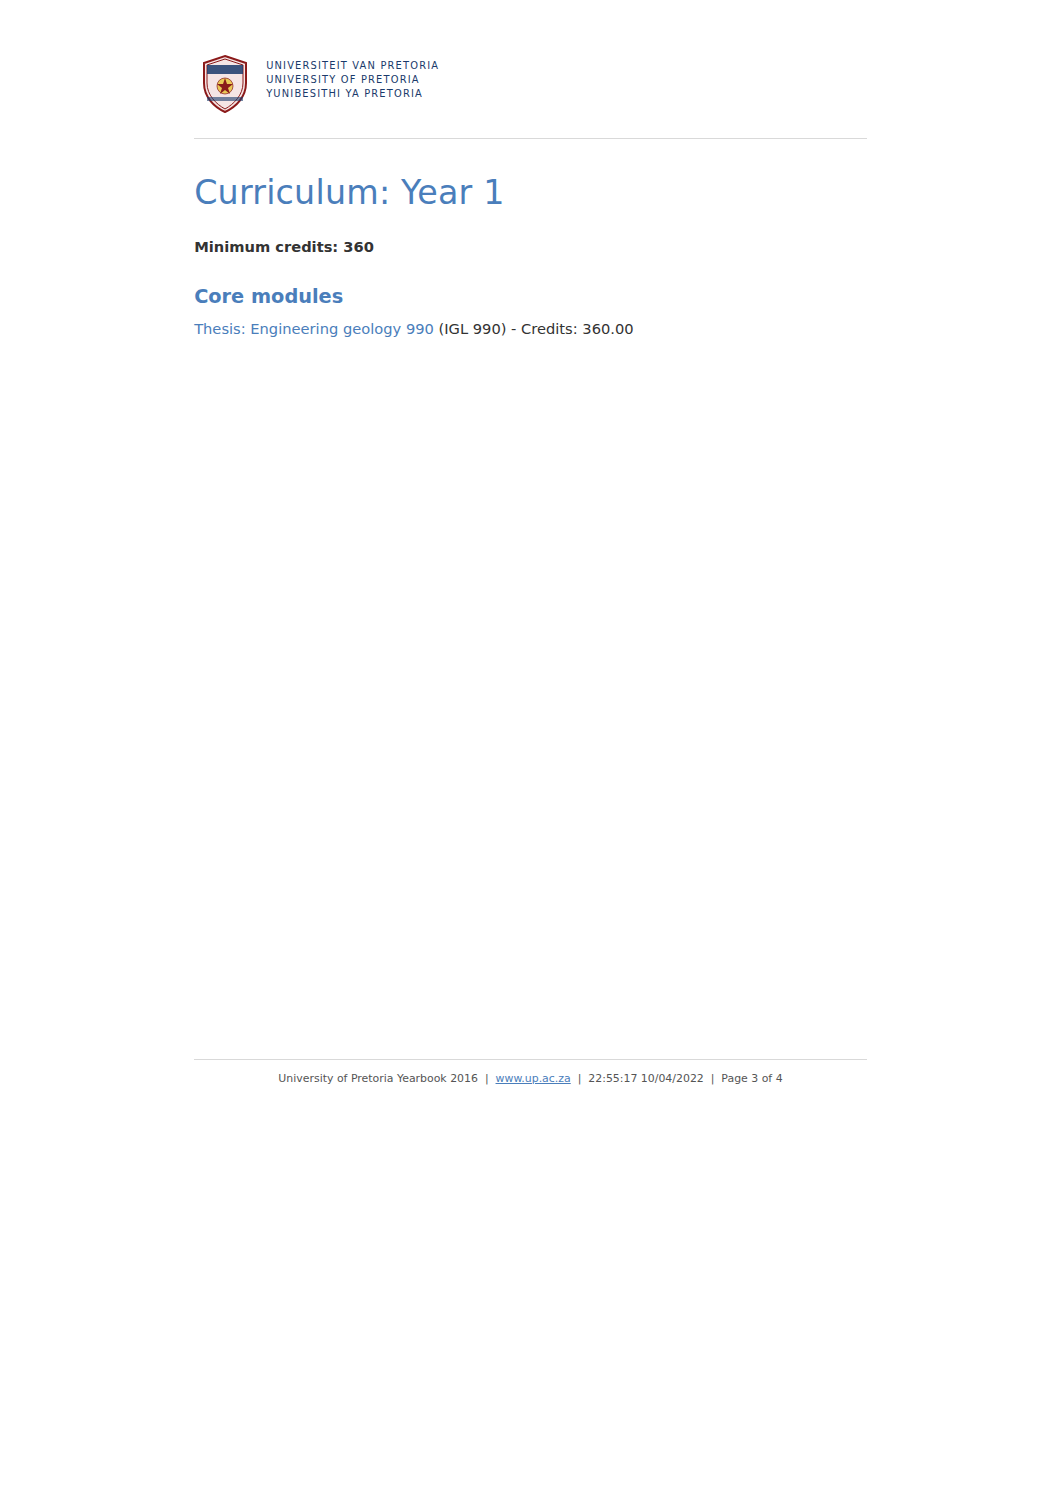UNIVERSITEIT VAN PRETORIA
UNIVERSITY OF PRETORIA
YUNIBESITHI YA PRETORIA
Curriculum: Year 1
Minimum credits: 360
Core modules
Thesis: Engineering geology 990 (IGL 990) - Credits: 360.00
University of Pretoria Yearbook 2016 | www.up.ac.za | 22:55:17 10/04/2022 | Page 3 of 4